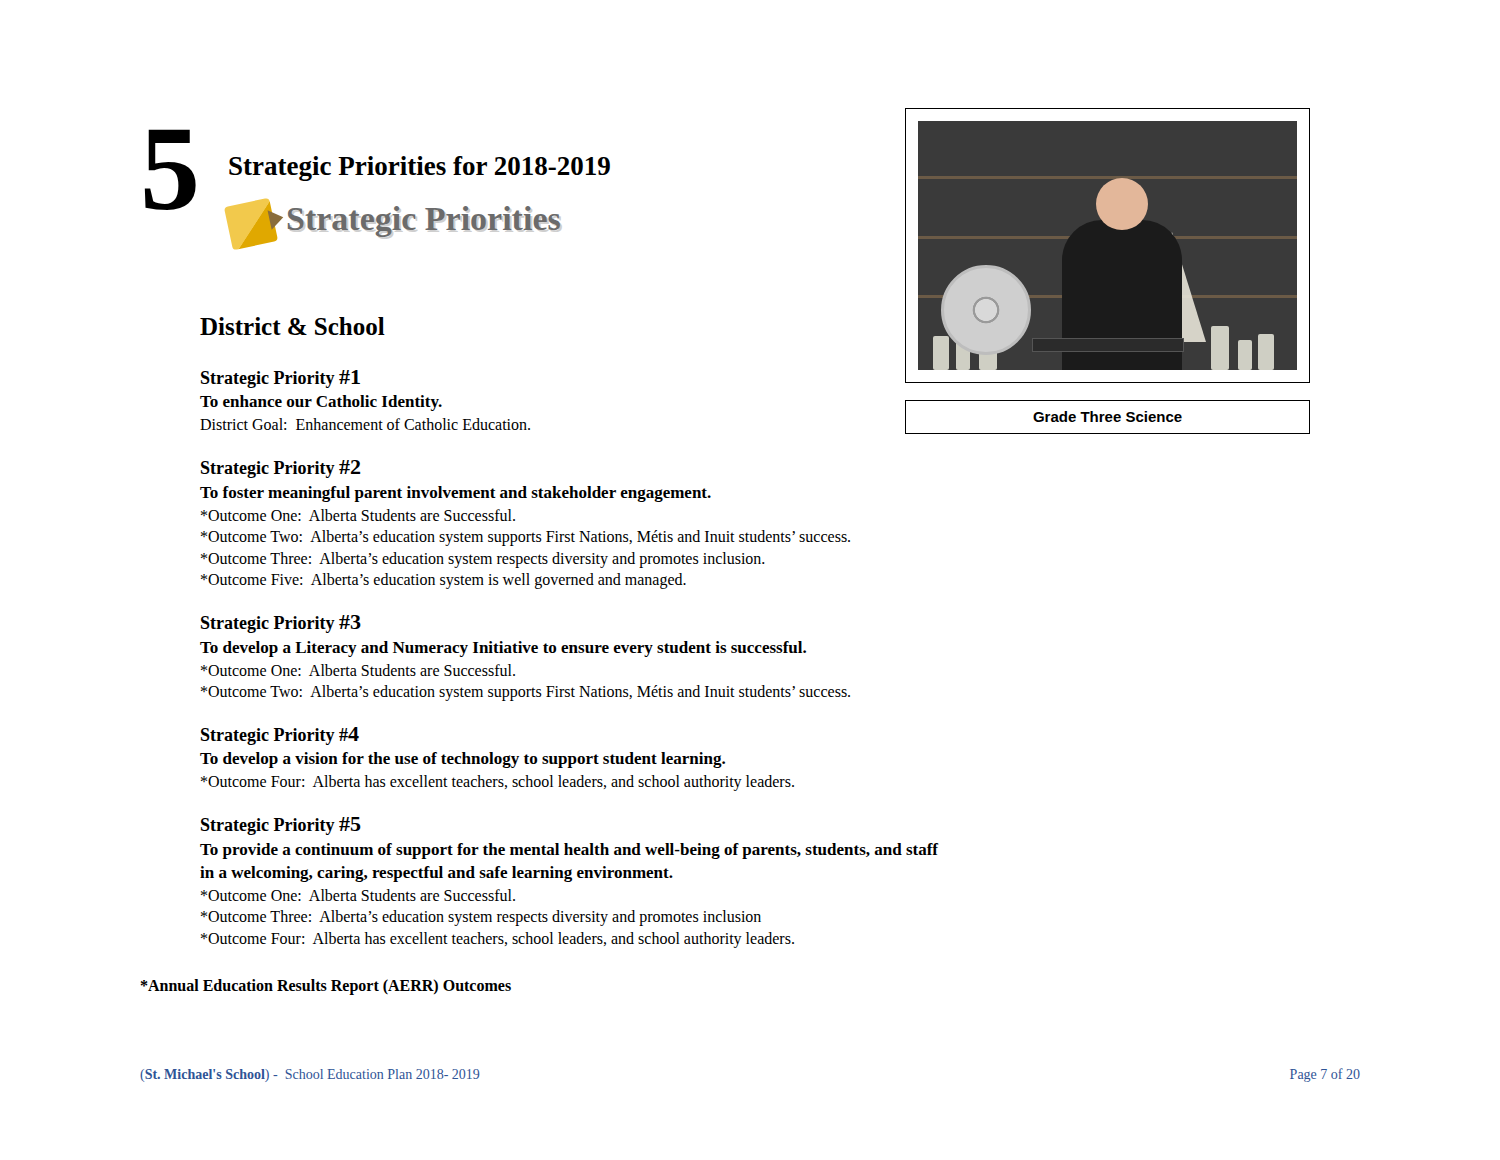Grade Three Science
5
Strategic Priorities for 2018-2019
Strategic Priorities
District & School
Strategic Priority #1
To enhance our Catholic Identity.
District Goal: Enhancement of Catholic Education.
Strategic Priority #2
To foster meaningful parent involvement and stakeholder engagement.
*Outcome One: Alberta Students are Successful.
*Outcome Two: Alberta’s education system supports First Nations, Métis and Inuit students’ success.
*Outcome Three: Alberta’s education system respects diversity and promotes inclusion.
*Outcome Five: Alberta’s education system is well governed and managed.
Strategic Priority #3
To develop a Literacy and Numeracy Initiative to ensure every student is successful.
*Outcome One: Alberta Students are Successful.
*Outcome Two: Alberta’s education system supports First Nations, Métis and Inuit students’ success.
Strategic Priority #4
To develop a vision for the use of technology to support student learning.
*Outcome Four: Alberta has excellent teachers, school leaders, and school authority leaders.
Strategic Priority #5
To provide a continuum of support for the mental health and well-being of parents, students, and staff in a welcoming, caring, respectful and safe learning environment.
*Outcome One: Alberta Students are Successful.
*Outcome Three: Alberta’s education system respects diversity and promotes inclusion
*Outcome Four: Alberta has excellent teachers, school leaders, and school authority leaders.
*Annual Education Results Report (AERR) Outcomes
(St. Michael's School) - School Education Plan 2018- 2019
Page 7 of 20